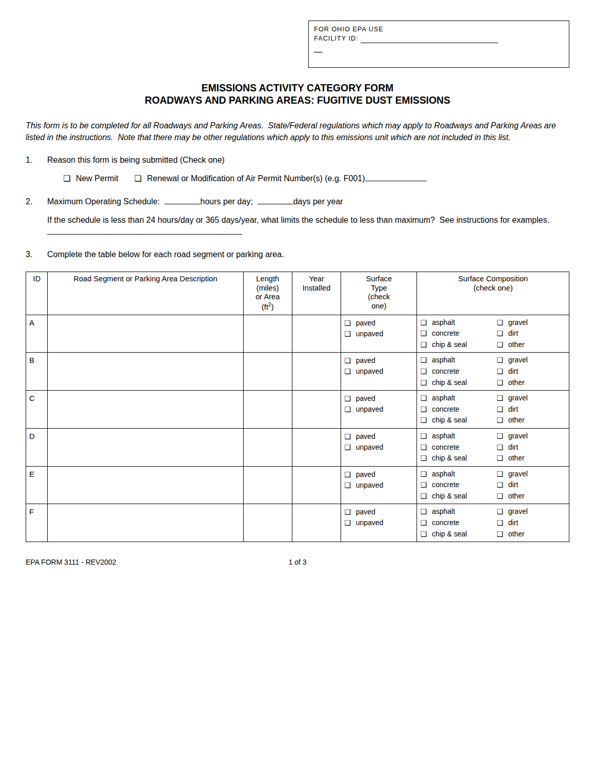FOR OHIO EPA USE
FACILITY ID:
—
EMISSIONS ACTIVITY CATEGORY FORM
ROADWAYS AND PARKING AREAS: FUGITIVE DUST EMISSIONS
This form is to be completed for all Roadways and Parking Areas. State/Federal regulations which may apply to Roadways and Parking Areas are listed in the instructions. Note that there may be other regulations which apply to this emissions unit which are not included in this list.
1. Reason this form is being submitted (Check one)
❑ New Permit ❑ Renewal or Modification of Air Permit Number(s) (e.g. F001)
2. Maximum Operating Schedule: hours per day; days per year
If the schedule is less than 24 hours/day or 365 days/year, what limits the schedule to less than maximum? See instructions for examples.
3. Complete the table below for each road segment or parking area.
| ID | Road Segment or Parking Area Description | Length (miles) or Area (ft 2 ) | Year Installed | Surface Type (check one) | Surface Composition (check one) |
| --- | --- | --- | --- | --- | --- |
| A | | | | ❑ paved ❑ unpaved | ❑ asphalt ❑ gravel ❑ concrete ❑ dirt ❑ chip & seal ❑ other |
| B | | | | ❑ paved ❑ unpaved | ❑ asphalt ❑ gravel ❑ concrete ❑ dirt ❑ chip & seal ❑ other |
| C | | | | ❑ paved ❑ unpaved | ❑ asphalt ❑ gravel ❑ concrete ❑ dirt ❑ chip & seal ❑ other |
| D | | | | ❑ paved ❑ unpaved | ❑ asphalt ❑ gravel ❑ concrete ❑ dirt ❑ chip & seal ❑ other |
| E | | | | ❑ paved ❑ unpaved | ❑ asphalt ❑ gravel ❑ concrete ❑ dirt ❑ chip & seal ❑ other |
| F | | | | ❑ paved ❑ unpaved | ❑ asphalt ❑ gravel ❑ concrete ❑ dirt ❑ chip & seal ❑ other |
EPA FORM 3111 - REV2002
1 of 3